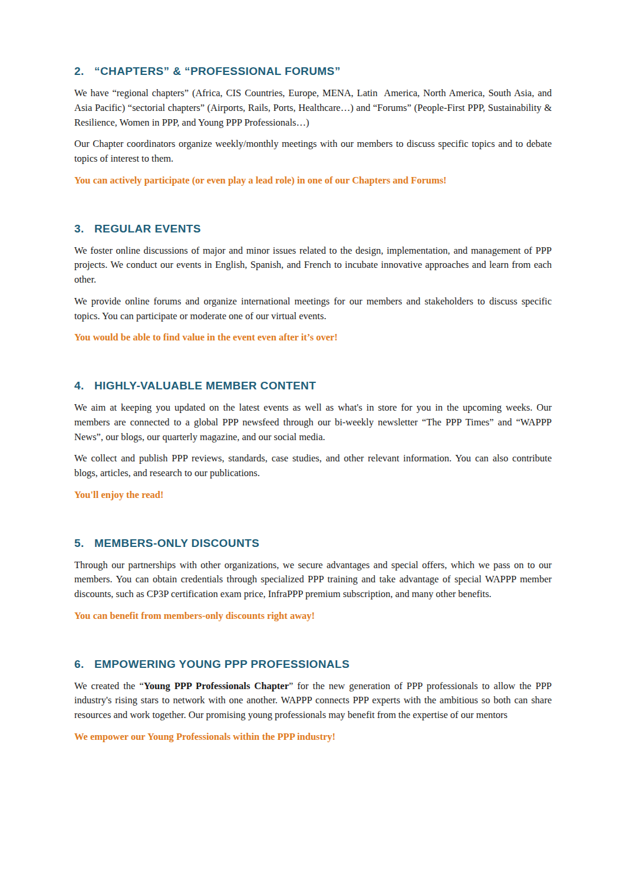2.“Chapters” & “Professional Forums”
We have “regional chapters” (Africa, CIS Countries, Europe, MENA, Latin America, North America, South Asia, and Asia Pacific) “sectorial chapters” (Airports, Rails, Ports, Healthcare…) and “Forums” (People-First PPP, Sustainability & Resilience, Women in PPP, and Young PPP Professionals…)
Our Chapter coordinators organize weekly/monthly meetings with our members to discuss specific topics and to debate topics of interest to them.
You can actively participate (or even play a lead role) in one of our Chapters and Forums!
3. Regular Events
We foster online discussions of major and minor issues related to the design, implementation, and management of PPP projects. We conduct our events in English, Spanish, and French to incubate innovative approaches and learn from each other.
We provide online forums and organize international meetings for our members and stakeholders to discuss specific topics. You can participate or moderate one of our virtual events.
You would be able to find value in the event even after it’s over!
4. Highly-Valuable Member Content
We aim at keeping you updated on the latest events as well as what's in store for you in the upcoming weeks. Our members are connected to a global PPP newsfeed through our bi-weekly newsletter “The PPP Times” and “WAPPP News”, our blogs, our quarterly magazine, and our social media.
We collect and publish PPP reviews, standards, case studies, and other relevant information. You can also contribute blogs, articles, and research to our publications.
You'll enjoy the read!
5. Members-Only Discounts
Through our partnerships with other organizations, we secure advantages and special offers, which we pass on to our members. You can obtain credentials through specialized PPP training and take advantage of special WAPPP member discounts, such as CP3P certification exam price, InfraPPP premium subscription, and many other benefits.
You can benefit from members-only discounts right away!
6. Empowering Young PPP Professionals
We created the “Young PPP Professionals Chapter” for the new generation of PPP professionals to allow the PPP industry's rising stars to network with one another. WAPPP connects PPP experts with the ambitious so both can share resources and work together. Our promising young professionals may benefit from the expertise of our mentors
We empower our Young Professionals within the PPP industry!